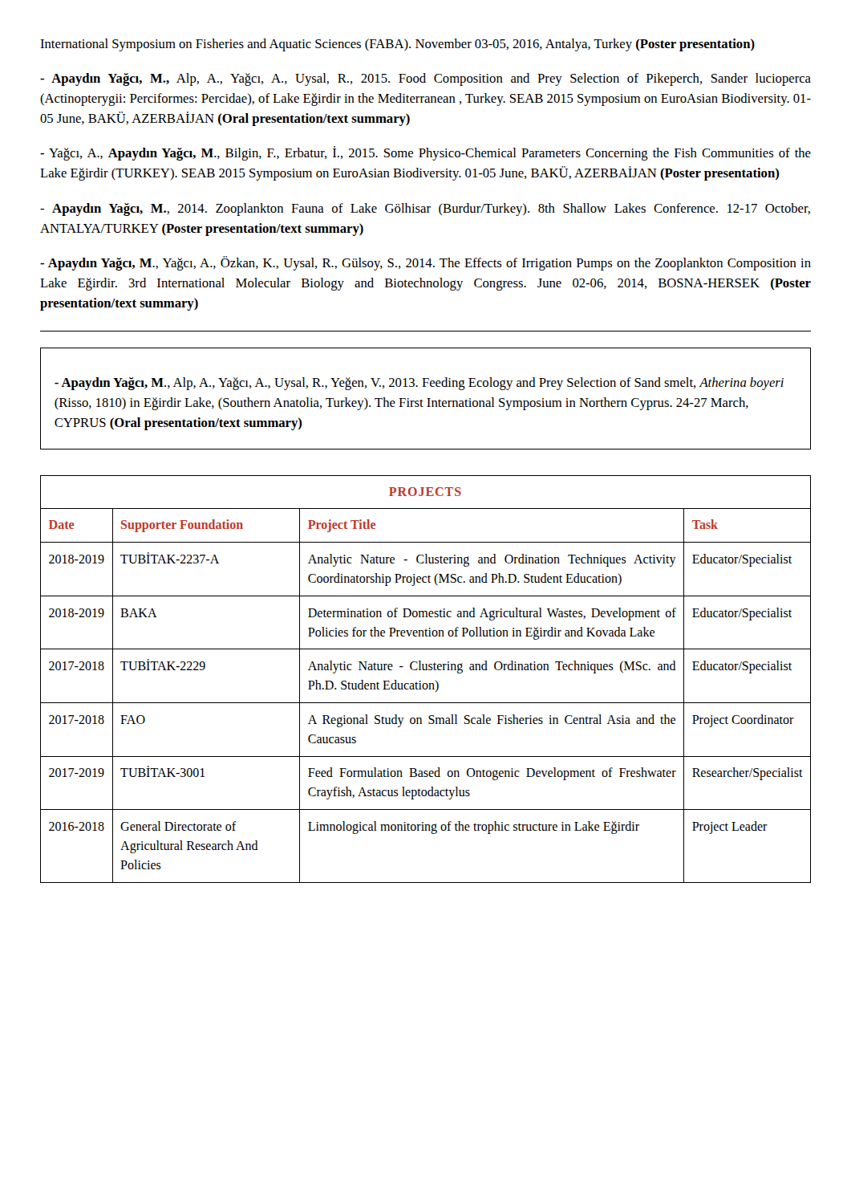International Symposium on Fisheries and Aquatic Sciences (FABA). November 03-05, 2016, Antalya, Turkey (Poster presentation)
- Apaydın Yağcı, M., Alp, A., Yağcı, A., Uysal, R., 2015. Food Composition and Prey Selection of Pikeperch, Sander lucioperca (Actinopterygii: Perciformes: Percidae), of Lake Eğirdir in the Mediterranean , Turkey. SEAB 2015 Symposium on EuroAsian Biodiversity. 01-05 June, BAKÜ, AZERBAİJAN (Oral presentation/text summary)
- Yağcı, A., Apaydın Yağcı, M., Bilgin, F., Erbatur, İ., 2015. Some Physico-Chemical Parameters Concerning the Fish Communities of the Lake Eğirdir (TURKEY). SEAB 2015 Symposium on EuroAsian Biodiversity. 01-05 June, BAKÜ, AZERBAİJAN (Poster presentation)
- Apaydın Yağcı, M., 2014. Zooplankton Fauna of Lake Gölhisar (Burdur/Turkey). 8th Shallow Lakes Conference. 12-17 October, ANTALYA/TURKEY (Poster presentation/text summary)
- Apaydın Yağcı, M., Yağcı, A., Özkan, K., Uysal, R., Gülsoy, S., 2014. The Effects of Irrigation Pumps on the Zooplankton Composition in Lake Eğirdir. 3rd International Molecular Biology and Biotechnology Congress. June 02-06, 2014, BOSNA-HERSEK (Poster presentation/text summary)
- Apaydın Yağcı, M., Alp, A., Yağcı, A., Uysal, R., Yeğen, V., 2013. Feeding Ecology and Prey Selection of Sand smelt, Atherina boyeri (Risso, 1810) in Eğirdir Lake, (Southern Anatolia, Turkey). The First International Symposium in Northern Cyprus. 24-27 March, CYPRUS (Oral presentation/text summary)
PROJECTS
| Date | Supporter Foundation | Project Title | Task |
| --- | --- | --- | --- |
| 2018-2019 | TUBİTAK-2237-A | Analytic Nature - Clustering and Ordination Techniques Activity Coordinatorship Project (MSc. and Ph.D. Student Education) | Educator/Specialist |
| 2018-2019 | BAKA | Determination of Domestic and Agricultural Wastes, Development of Policies for the Prevention of Pollution in Eğirdir and Kovada Lake | Educator/Specialist |
| 2017-2018 | TUBİTAK-2229 | Analytic Nature - Clustering and Ordination Techniques (MSc. and Ph.D. Student Education) | Educator/Specialist |
| 2017-2018 | FAO | A Regional Study on Small Scale Fisheries in Central Asia and the Caucasus | Project Coordinator |
| 2017-2019 | TUBİTAK-3001 | Feed Formulation Based on Ontogenic Development of Freshwater Crayfish, Astacus leptodactylus | Researcher/Specialist |
| 2016-2018 | General Directorate of Agricultural Research And Policies | Limnological monitoring of the trophic structure in Lake Eğirdir | Project Leader |